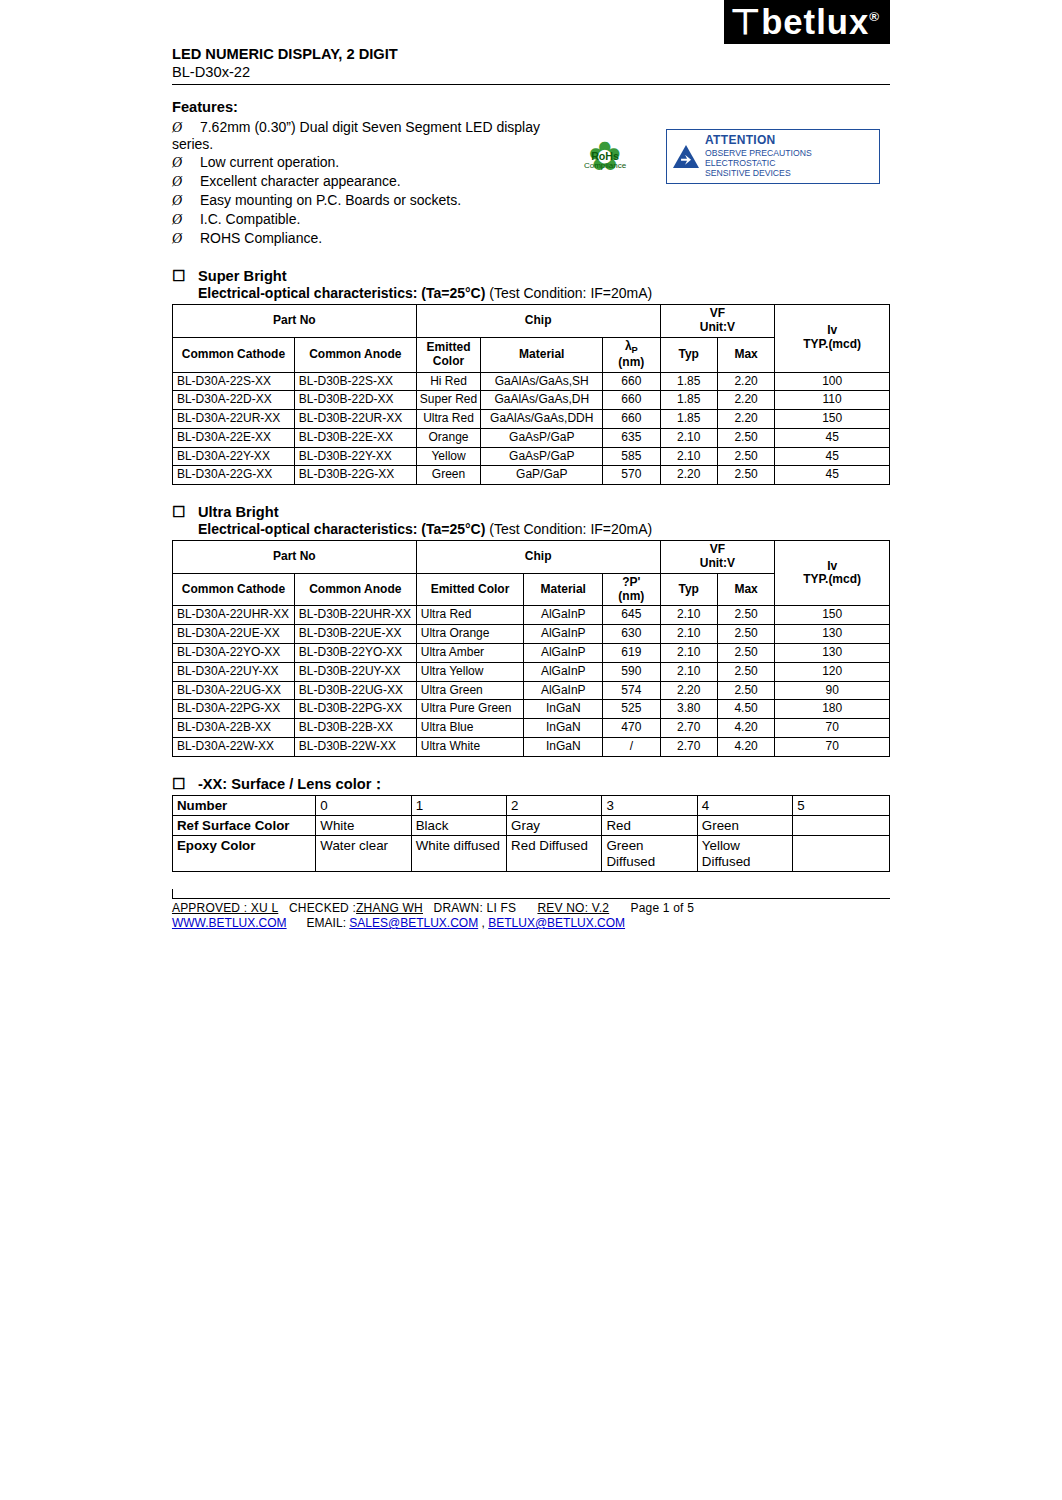⊤betlux®
LED NUMERIC DISPLAY, 2 DIGIT
BL-D30x-22
Features:
Ø7.62mm (0.30”) Dual digit Seven Segment LED display series.
ØLow current operation.
ØExcellent character appearance.
ØEasy mounting on P.C. Boards or sockets.
ØI.C. Compatible.
ØROHS Compliance.
✿ RoHsCompliance
ATTENTION OBSERVE PRECAUTIONS
ELECTROSTATIC
SENSITIVE DEVICES
☐Super Bright
Electrical-optical characteristics: (Ta=25°C) (Test Condition: IF=20mA)
| Part No | Chip | VF Unit:V | Iv TYP.(mcd) |
| --- | --- | --- | --- |
| Common Cathode | Common Anode | Emitted Color | Material | λ P (nm) | Typ | Max |
| BL-D30A-22S-XX | BL-D30B-22S-XX | Hi Red | GaAlAs/GaAs,SH | 660 | 1.85 | 2.20 | 100 |
| BL-D30A-22D-XX | BL-D30B-22D-XX | Super Red | GaAlAs/GaAs,DH | 660 | 1.85 | 2.20 | 110 |
| BL-D30A-22UR-XX | BL-D30B-22UR-XX | Ultra Red | GaAlAs/GaAs,DDH | 660 | 1.85 | 2.20 | 150 |
| BL-D30A-22E-XX | BL-D30B-22E-XX | Orange | GaAsP/GaP | 635 | 2.10 | 2.50 | 45 |
| BL-D30A-22Y-XX | BL-D30B-22Y-XX | Yellow | GaAsP/GaP | 585 | 2.10 | 2.50 | 45 |
| BL-D30A-22G-XX | BL-D30B-22G-XX | Green | GaP/GaP | 570 | 2.20 | 2.50 | 45 |
☐Ultra Bright
Electrical-optical characteristics: (Ta=25°C) (Test Condition: IF=20mA)
| Part No | Chip | VF Unit:V | Iv TYP.(mcd) |
| --- | --- | --- | --- |
| Common Cathode | Common Anode | Emitted Color | Material | ?P' (nm) | Typ | Max |
| BL-D30A-22UHR-XX | BL-D30B-22UHR-XX | Ultra Red | AlGaInP | 645 | 2.10 | 2.50 | 150 |
| BL-D30A-22UE-XX | BL-D30B-22UE-XX | Ultra Orange | AlGaInP | 630 | 2.10 | 2.50 | 130 |
| BL-D30A-22YO-XX | BL-D30B-22YO-XX | Ultra Amber | AlGaInP | 619 | 2.10 | 2.50 | 130 |
| BL-D30A-22UY-XX | BL-D30B-22UY-XX | Ultra Yellow | AlGaInP | 590 | 2.10 | 2.50 | 120 |
| BL-D30A-22UG-XX | BL-D30B-22UG-XX | Ultra Green | AlGaInP | 574 | 2.20 | 2.50 | 90 |
| BL-D30A-22PG-XX | BL-D30B-22PG-XX | Ultra Pure Green | InGaN | 525 | 3.80 | 4.50 | 180 |
| BL-D30A-22B-XX | BL-D30B-22B-XX | Ultra Blue | InGaN | 470 | 2.70 | 4.20 | 70 |
| BL-D30A-22W-XX | BL-D30B-22W-XX | Ultra White | InGaN | / | 2.70 | 4.20 | 70 |
☐-XX: Surface / Lens color：
| Number | 0 | 1 | 2 | 3 | 4 | 5 |
| Ref Surface Color | White | Black | Gray | Red | Green | |
| Epoxy Color | Water clear | White diffused | Red Diffused | Green Diffused | Yellow Diffused | |
APPROVED : XU L CHECKED :ZHANG WH DRAWN: LI FS REV NO: V.2 Page 1 of 5
WWW.BETLUX.COM EMAIL: SALES@BETLUX.COM , BETLUX@BETLUX.COM